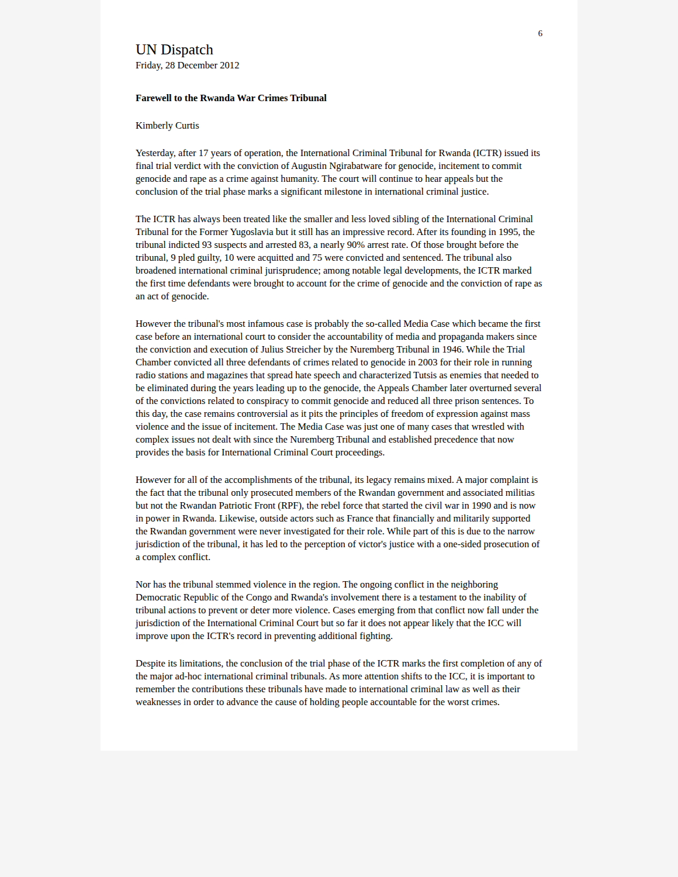6
UN Dispatch
Friday, 28 December 2012
Farewell to the Rwanda War Crimes Tribunal
Kimberly Curtis
Yesterday, after 17 years of operation, the International Criminal Tribunal for Rwanda (ICTR) issued its final trial verdict with the conviction of Augustin Ngirabatware for genocide, incitement to commit genocide and rape as a crime against humanity. The court will continue to hear appeals but the conclusion of the trial phase marks a significant milestone in international criminal justice.
The ICTR has always been treated like the smaller and less loved sibling of the International Criminal Tribunal for the Former Yugoslavia but it still has an impressive record. After its founding in 1995, the tribunal indicted 93 suspects and arrested 83, a nearly 90% arrest rate. Of those brought before the tribunal, 9 pled guilty, 10 were acquitted and 75 were convicted and sentenced. The tribunal also broadened international criminal jurisprudence; among notable legal developments, the ICTR marked the first time defendants were brought to account for the crime of genocide and the conviction of rape as an act of genocide.
However the tribunal's most infamous case is probably the so-called Media Case which became the first case before an international court to consider the accountability of media and propaganda makers since the conviction and execution of Julius Streicher by the Nuremberg Tribunal in 1946. While the Trial Chamber convicted all three defendants of crimes related to genocide in 2003 for their role in running radio stations and magazines that spread hate speech and characterized Tutsis as enemies that needed to be eliminated during the years leading up to the genocide, the Appeals Chamber later overturned several of the convictions related to conspiracy to commit genocide and reduced all three prison sentences. To this day, the case remains controversial as it pits the principles of freedom of expression against mass violence and the issue of incitement. The Media Case was just one of many cases that wrestled with complex issues not dealt with since the Nuremberg Tribunal and established precedence that now provides the basis for International Criminal Court proceedings.
However for all of the accomplishments of the tribunal, its legacy remains mixed. A major complaint is the fact that the tribunal only prosecuted members of the Rwandan government and associated militias but not the Rwandan Patriotic Front (RPF), the rebel force that started the civil war in 1990 and is now in power in Rwanda. Likewise, outside actors such as France that financially and militarily supported the Rwandan government were never investigated for their role. While part of this is due to the narrow jurisdiction of the tribunal, it has led to the perception of victor's justice with a one-sided prosecution of a complex conflict.
Nor has the tribunal stemmed violence in the region. The ongoing conflict in the neighboring Democratic Republic of the Congo and Rwanda's involvement there is a testament to the inability of tribunal actions to prevent or deter more violence. Cases emerging from that conflict now fall under the jurisdiction of the International Criminal Court but so far it does not appear likely that the ICC will improve upon the ICTR's record in preventing additional fighting.
Despite its limitations, the conclusion of the trial phase of the ICTR marks the first completion of any of the major ad-hoc international criminal tribunals. As more attention shifts to the ICC, it is important to remember the contributions these tribunals have made to international criminal law as well as their weaknesses in order to advance the cause of holding people accountable for the worst crimes.